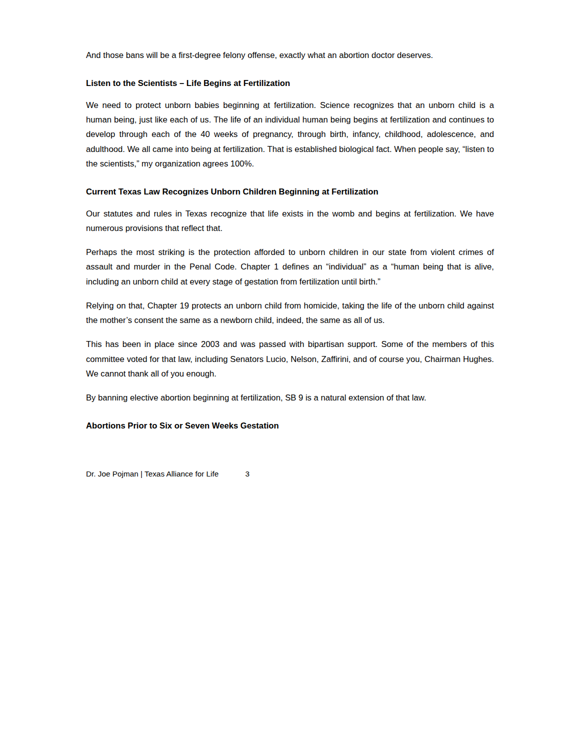And those bans will be a first-degree felony offense, exactly what an abortion doctor deserves.
Listen to the Scientists – Life Begins at Fertilization
We need to protect unborn babies beginning at fertilization. Science recognizes that an unborn child is a human being, just like each of us. The life of an individual human being begins at fertilization and continues to develop through each of the 40 weeks of pregnancy, through birth, infancy, childhood, adolescence, and adulthood. We all came into being at fertilization. That is established biological fact. When people say, “listen to the scientists,” my organization agrees 100%.
Current Texas Law Recognizes Unborn Children Beginning at Fertilization
Our statutes and rules in Texas recognize that life exists in the womb and begins at fertilization. We have numerous provisions that reflect that.
Perhaps the most striking is the protection afforded to unborn children in our state from violent crimes of assault and murder in the Penal Code. Chapter 1 defines an “individual” as a “human being that is alive, including an unborn child at every stage of gestation from fertilization until birth.”
Relying on that, Chapter 19 protects an unborn child from homicide, taking the life of the unborn child against the mother’s consent the same as a newborn child, indeed, the same as all of us.
This has been in place since 2003 and was passed with bipartisan support. Some of the members of this committee voted for that law, including Senators Lucio, Nelson, Zaffirini, and of course you, Chairman Hughes. We cannot thank all of you enough.
By banning elective abortion beginning at fertilization, SB 9 is a natural extension of that law.
Abortions Prior to Six or Seven Weeks Gestation
Dr. Joe Pojman | Texas Alliance for Life 3